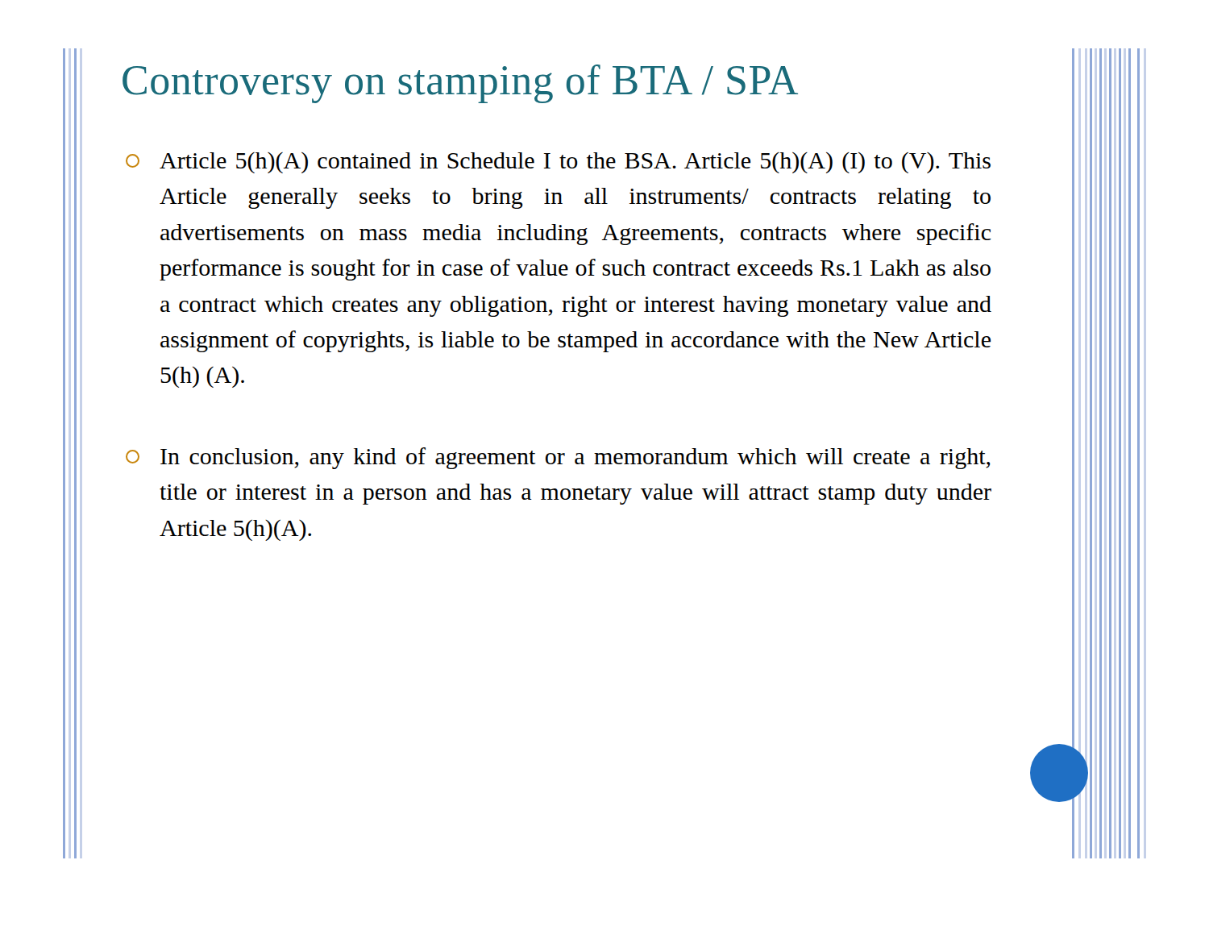Controversy on stamping of BTA / SPA
Article 5(h)(A) contained in Schedule I to the BSA. Article 5(h)(A) (I) to (V). This Article generally seeks to bring in all instruments/ contracts relating to advertisements on mass media including Agreements, contracts where specific performance is sought for in case of value of such contract exceeds Rs.1 Lakh as also a contract which creates any obligation, right or interest having monetary value and assignment of copyrights, is liable to be stamped in accordance with the New Article 5(h) (A).
In conclusion, any kind of agreement or a memorandum which will create a right, title or interest in a person and has a monetary value will attract stamp duty under Article 5(h)(A).